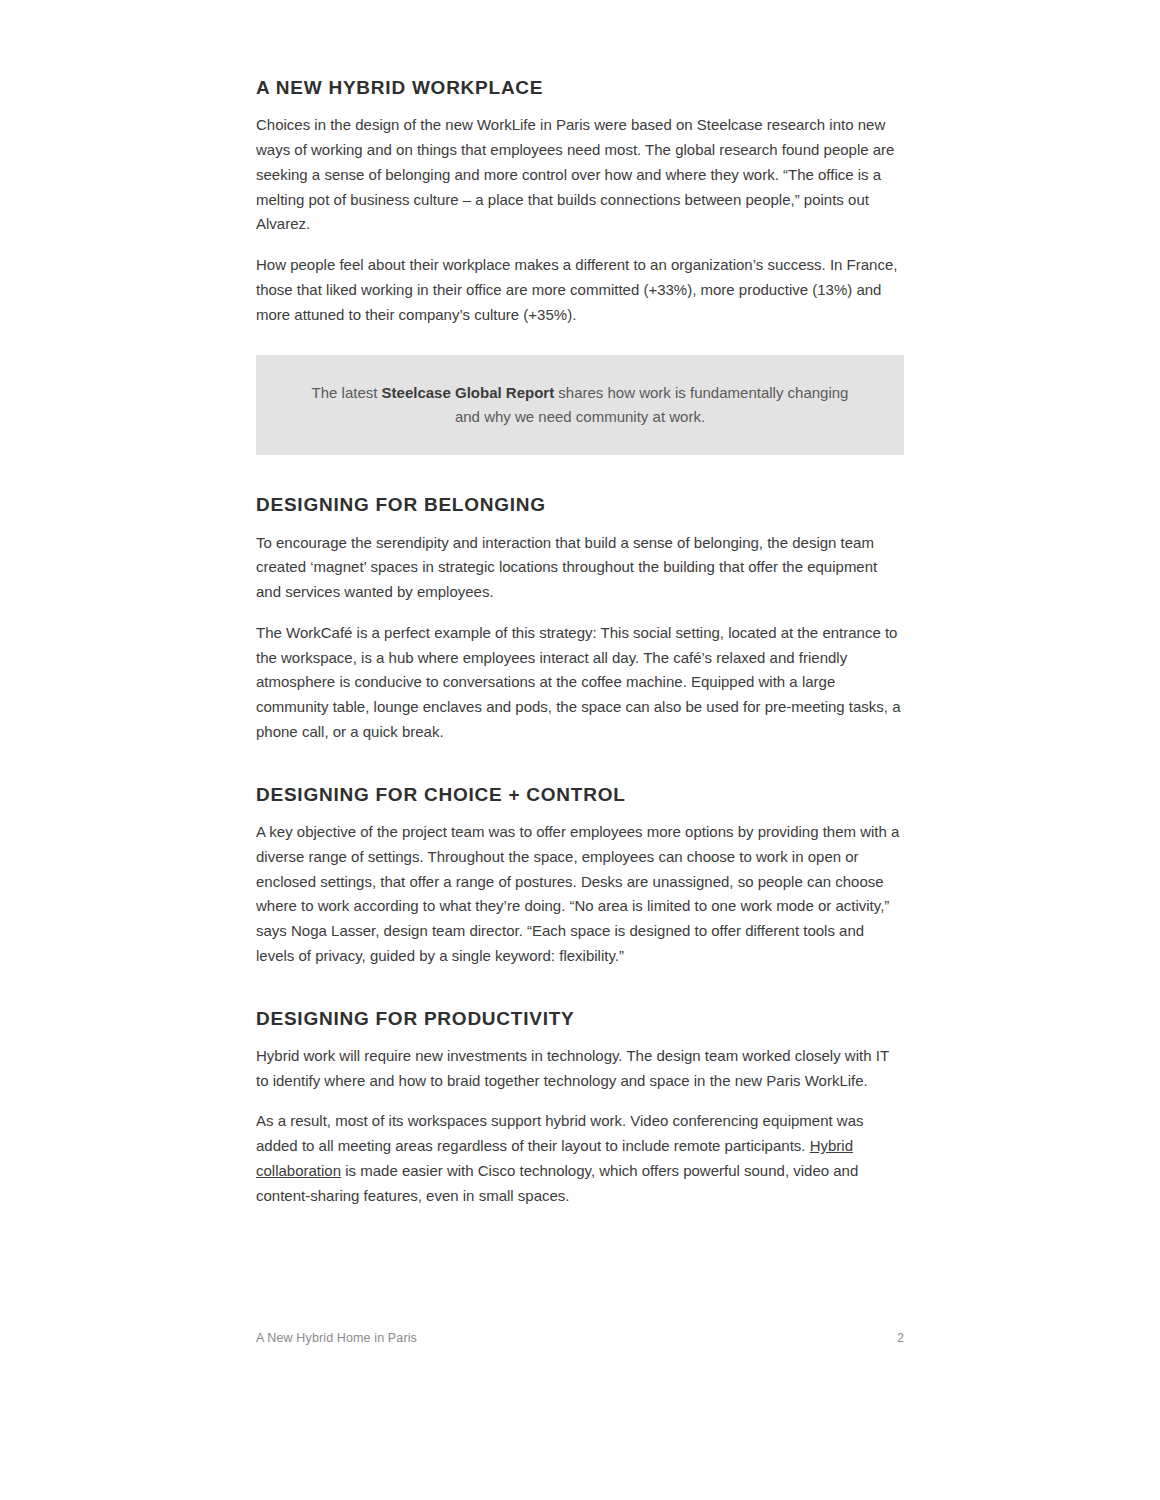A New Hybrid Workplace
Choices in the design of the new WorkLife in Paris were based on Steelcase research into new ways of working and on things that employees need most. The global research found people are seeking a sense of belonging and more control over how and where they work. “The office is a melting pot of business culture – a place that builds connections between people,” points out Alvarez.
How people feel about their workplace makes a different to an organization’s success. In France, those that liked working in their office are more committed (+33%), more productive (13%) and more attuned to their company’s culture (+35%).
The latest Steelcase Global Report shares how work is fundamentally changing and why we need community at work.
Designing for Belonging
To encourage the serendipity and interaction that build a sense of belonging, the design team created ‘magnet’ spaces in strategic locations throughout the building that offer the equipment and services wanted by employees.
The WorkCafé is a perfect example of this strategy: This social setting, located at the entrance to the workspace, is a hub where employees interact all day. The café’s relaxed and friendly atmosphere is conducive to conversations at the coffee machine. Equipped with a large community table, lounge enclaves and pods, the space can also be used for pre-meeting tasks, a phone call, or a quick break.
Designing for Choice + Control
A key objective of the project team was to offer employees more options by providing them with a diverse range of settings. Throughout the space, employees can choose to work in open or enclosed settings, that offer a range of postures. Desks are unassigned, so people can choose where to work according to what they’re doing. “No area is limited to one work mode or activity,” says Noga Lasser, design team director. “Each space is designed to offer different tools and levels of privacy, guided by a single keyword: flexibility.”
Designing for Productivity
Hybrid work will require new investments in technology. The design team worked closely with IT to identify where and how to braid together technology and space in the new Paris WorkLife.
As a result, most of its workspaces support hybrid work. Video conferencing equipment was added to all meeting areas regardless of their layout to include remote participants. Hybrid collaboration is made easier with Cisco technology, which offers powerful sound, video and content-sharing features, even in small spaces.
A New Hybrid Home in Paris 2